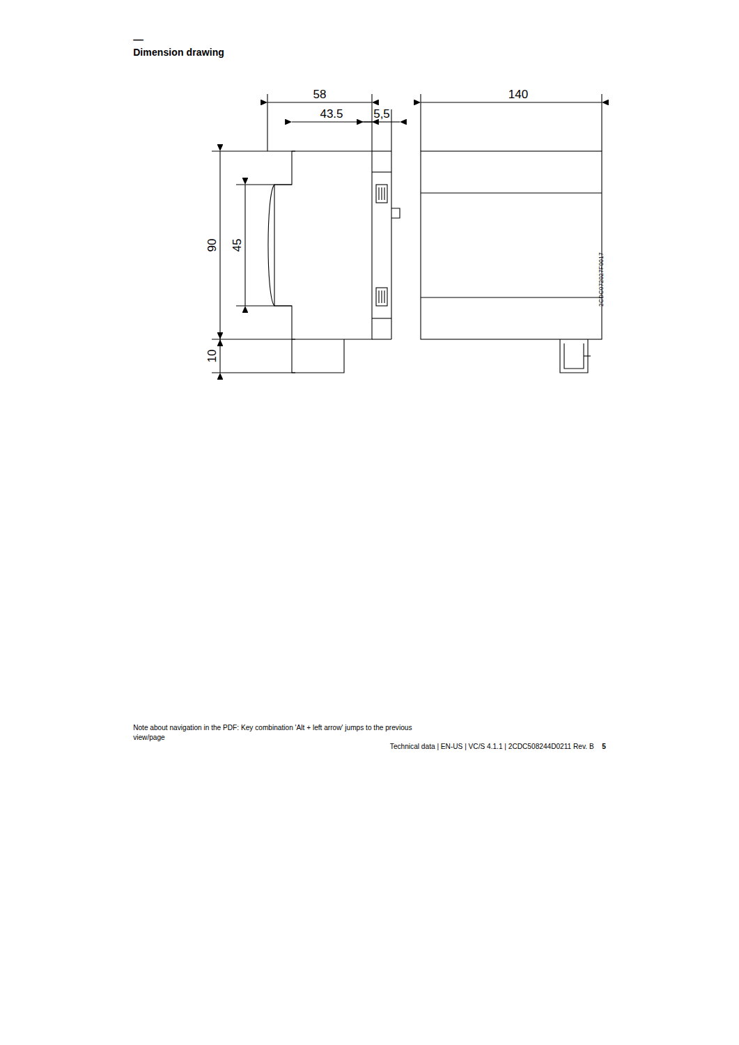—
Dimension drawing
58 43.5 5,5 140 90 45 10
2CDC072027F0017
Note about navigation in the PDF: Key combination 'Alt + left arrow' jumps to the previous view/page
Technical data | EN-US | VC/S 4.1.1 | 2CDC508244D0211 Rev. B5